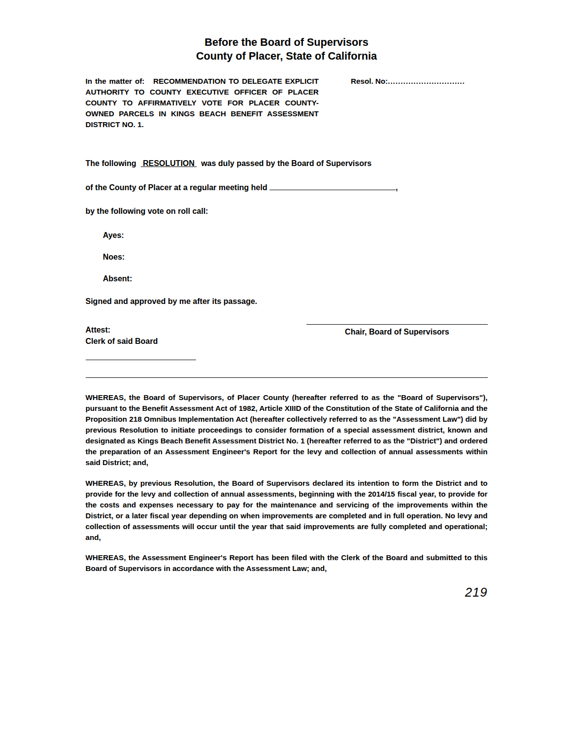Before the Board of Supervisors
County of Placer, State of California
In the matter of: RECOMMENDATION TO DELEGATE EXPLICIT AUTHORITY TO COUNTY EXECUTIVE OFFICER OF PLACER COUNTY TO AFFIRMATIVELY VOTE FOR PLACER COUNTY-OWNED PARCELS IN KINGS BEACH BENEFIT ASSESSMENT DISTRICT NO. 1.
Resol. No:..............................
The following RESOLUTION was duly passed by the Board of Supervisors
of the County of Placer at a regular meeting held ,
by the following vote on roll call:
Ayes:
Noes:
Absent:
Signed and approved by me after its passage.
Attest:
Clerk of said Board
Chair, Board of Supervisors
WHEREAS, the Board of Supervisors, of Placer County (hereafter referred to as the "Board of Supervisors"), pursuant to the Benefit Assessment Act of 1982, Article XIIID of the Constitution of the State of California and the Proposition 218 Omnibus Implementation Act (hereafter collectively referred to as the "Assessment Law") did by previous Resolution to initiate proceedings to consider formation of a special assessment district, known and designated as Kings Beach Benefit Assessment District No. 1 (hereafter referred to as the "District") and ordered the preparation of an Assessment Engineer's Report for the levy and collection of annual assessments within said District; and,
WHEREAS, by previous Resolution, the Board of Supervisors declared its intention to form the District and to provide for the levy and collection of annual assessments, beginning with the 2014/15 fiscal year, to provide for the costs and expenses necessary to pay for the maintenance and servicing of the improvements within the District, or a later fiscal year depending on when improvements are completed and in full operation. No levy and collection of assessments will occur until the year that said improvements are fully completed and operational; and,
WHEREAS, the Assessment Engineer's Report has been filed with the Clerk of the Board and submitted to this Board of Supervisors in accordance with the Assessment Law; and,
219